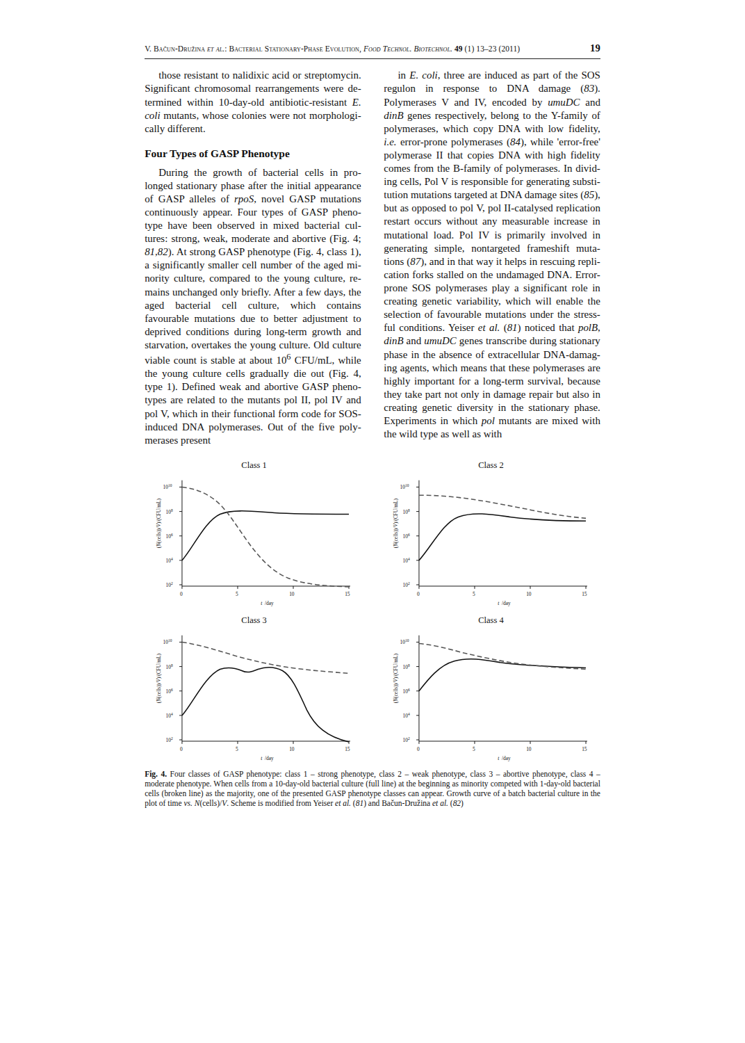V. Bačun-Družina et al.: Bacterial Stationary-Phase Evolution, Food Technol. Biotechnol. 49 (1) 13–23 (2011)
19
those resistant to nalidixic acid or streptomycin. Significant chromosomal rearrangements were determined within 10-day-old antibiotic-resistant E. coli mutants, whose colonies were not morphologically different.
Four Types of GASP Phenotype
During the growth of bacterial cells in prolonged stationary phase after the initial appearance of GASP alleles of rpoS, novel GASP mutations continuously appear. Four types of GASP phenotype have been observed in mixed bacterial cultures: strong, weak, moderate and abortive (Fig. 4; 81,82). At strong GASP phenotype (Fig. 4, class 1), a significantly smaller cell number of the aged minority culture, compared to the young culture, remains unchanged only briefly. After a few days, the aged bacterial cell culture, which contains favourable mutations due to better adjustment to deprived conditions during long-term growth and starvation, overtakes the young culture. Old culture viable count is stable at about 106 CFU/mL, while the young culture cells gradually die out (Fig. 4, type 1). Defined weak and abortive GASP phenotypes are related to the mutants pol II, pol IV and pol V, which in their functional form code for SOS-induced DNA polymerases. Out of the five polymerases present
in E. coli, three are induced as part of the SOS regulon in response to DNA damage (83). Polymerases V and IV, encoded by umuDC and dinB genes respectively, belong to the Y-family of polymerases, which copy DNA with low fidelity, i.e. error-prone polymerases (84), while 'error-free' polymerase II that copies DNA with high fidelity comes from the B-family of polymerases. In dividing cells, Pol V is responsible for generating substitution mutations targeted at DNA damage sites (85), but as opposed to pol V, pol II-catalysed replication restart occurs without any measurable increase in mutational load. Pol IV is primarily involved in generating simple, nontargeted frameshift mutations (87), and in that way it helps in rescuing replication forks stalled on the undamaged DNA. Error-prone SOS polymerases play a significant role in creating genetic variability, which will enable the selection of favourable mutations under the stressful conditions. Yeiser et al. (81) noticed that polB, dinB and umuDC genes transcribe during stationary phase in the absence of extracellular DNA-damaging agents, which means that these polymerases are highly important for a long-term survival, because they take part not only in damage repair but also in creating genetic diversity in the stationary phase. Experiments in which pol mutants are mixed with the wild type as well as with
Class 1
1010 108 106 104 102 0 5 10 15 t/day (N(cells))/V)/(CFU/mL)
Class 2
1010 108 106 104 102 0 5 10 15 t/day (N(cells))/V)/(CFU/mL)
Class 3
1010 108 106 104 102 0 5 10 15 t/day (N(cells))/V)/(CFU/mL)
Class 4
1010 108 106 104 102 0 5 10 15 t/day (N(cells))/V)/(CFU/mL)
Fig. 4. Four classes of GASP phenotype: class 1 – strong phenotype, class 2 – weak phenotype, class 3 – abortive phenotype, class 4 – moderate phenotype. When cells from a 10-day-old bacterial culture (full line) at the beginning as minority competed with 1-day-old bacterial cells (broken line) as the majority, one of the presented GASP phenotype classes can appear. Growth curve of a batch bacterial culture in the plot of time vs. N(cells)/V. Scheme is modified from Yeiser et al. (81) and Bačun-Družina et al. (82)